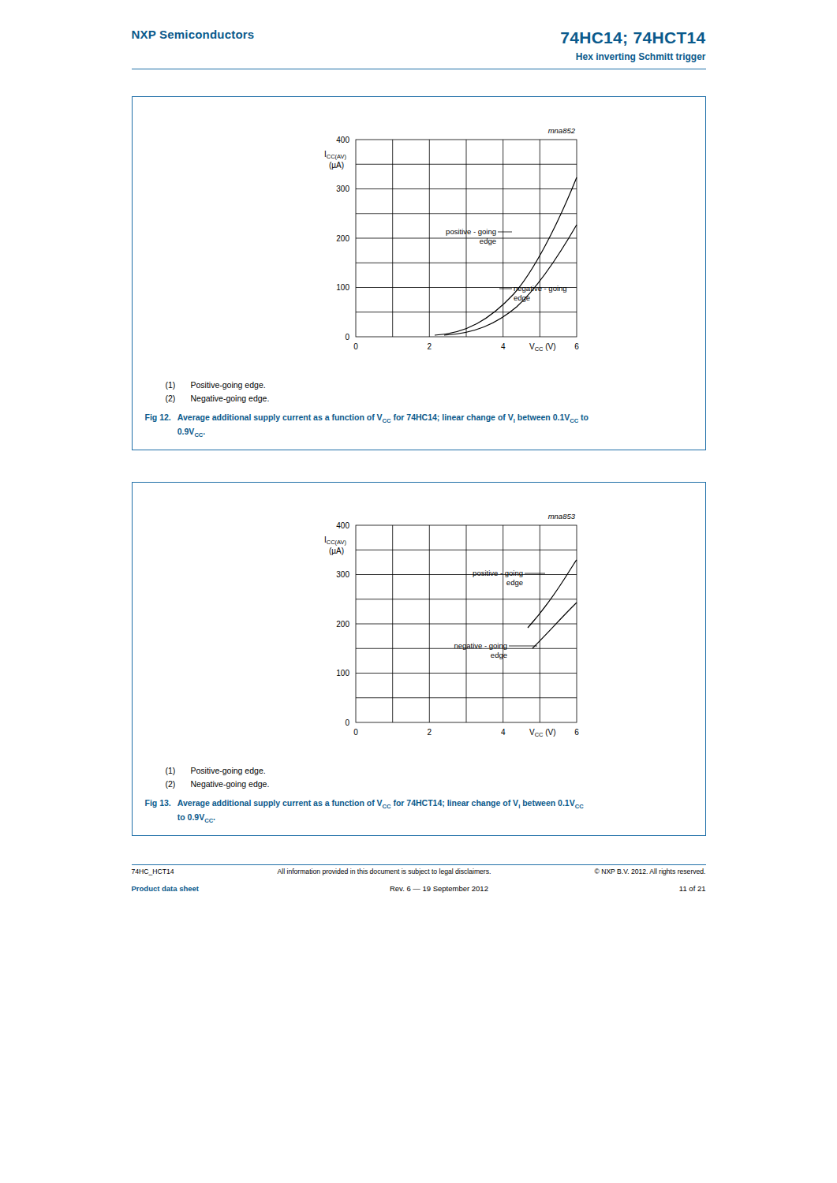NXP Semiconductors
74HC14; 74HCT14
Hex inverting Schmitt trigger
400 300 200 100 0 0 2 4 6 ICC(AV) (µA) VCC (V) mna852 positive - going edge negative - going edge
(1) Positive-going edge.
(2) Negative-going edge.
Fig 12. Average additional supply current as a function of VCC for 74HC14; linear change of VI between 0.1VCC to 0.9VCC.
400 300 200 100 0 0 2 4 6 ICC(AV) (µA) VCC (V) mna853 positive - going edge negative - going edge
(1) Positive-going edge.
(2) Negative-going edge.
Fig 13. Average additional supply current as a function of VCC for 74HCT14; linear change of VI between 0.1VCC to 0.9VCC.
74HC_HCT14
All information provided in this document is subject to legal disclaimers.
© NXP B.V. 2012. All rights reserved.
Product data sheet
Rev. 6 — 19 September 2012
11 of 21